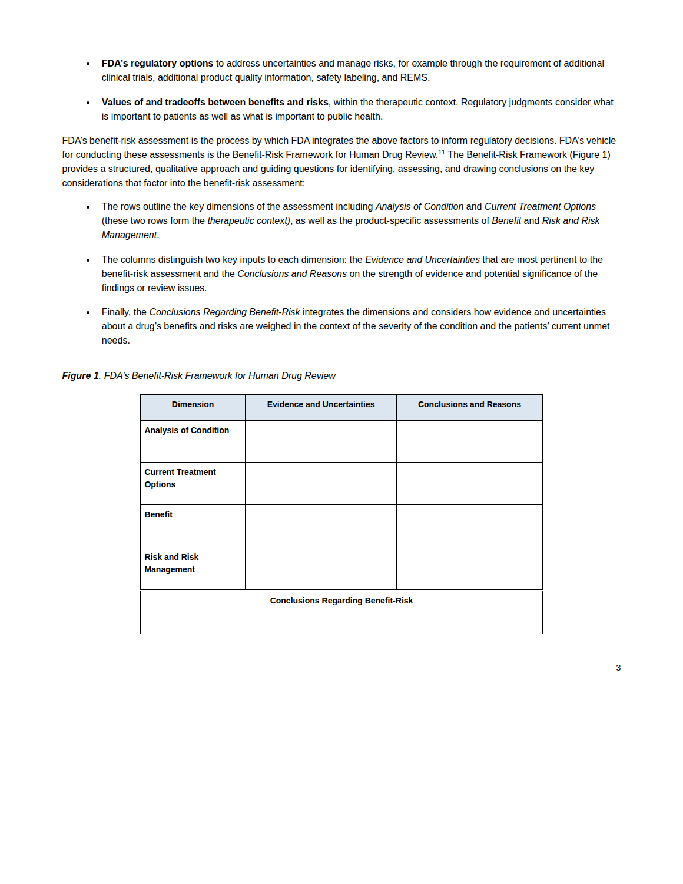FDA’s regulatory options to address uncertainties and manage risks, for example through the requirement of additional clinical trials, additional product quality information, safety labeling, and REMS.
Values of and tradeoffs between benefits and risks, within the therapeutic context. Regulatory judgments consider what is important to patients as well as what is important to public health.
FDA’s benefit-risk assessment is the process by which FDA integrates the above factors to inform regulatory decisions. FDA’s vehicle for conducting these assessments is the Benefit-Risk Framework for Human Drug Review.11 The Benefit-Risk Framework (Figure 1) provides a structured, qualitative approach and guiding questions for identifying, assessing, and drawing conclusions on the key considerations that factor into the benefit-risk assessment:
The rows outline the key dimensions of the assessment including Analysis of Condition and Current Treatment Options (these two rows form the therapeutic context), as well as the product-specific assessments of Benefit and Risk and Risk Management.
The columns distinguish two key inputs to each dimension: the Evidence and Uncertainties that are most pertinent to the benefit-risk assessment and the Conclusions and Reasons on the strength of evidence and potential significance of the findings or review issues.
Finally, the Conclusions Regarding Benefit-Risk integrates the dimensions and considers how evidence and uncertainties about a drug’s benefits and risks are weighed in the context of the severity of the condition and the patients’ current unmet needs.
Figure 1. FDA’s Benefit-Risk Framework for Human Drug Review
| Dimension | Evidence and Uncertainties | Conclusions and Reasons |
| --- | --- | --- |
| Analysis of Condition | | |
| Current Treatment Options | | |
| Benefit | | |
| Risk and Risk Management | | |
| Conclusions Regarding Benefit-Risk |
3